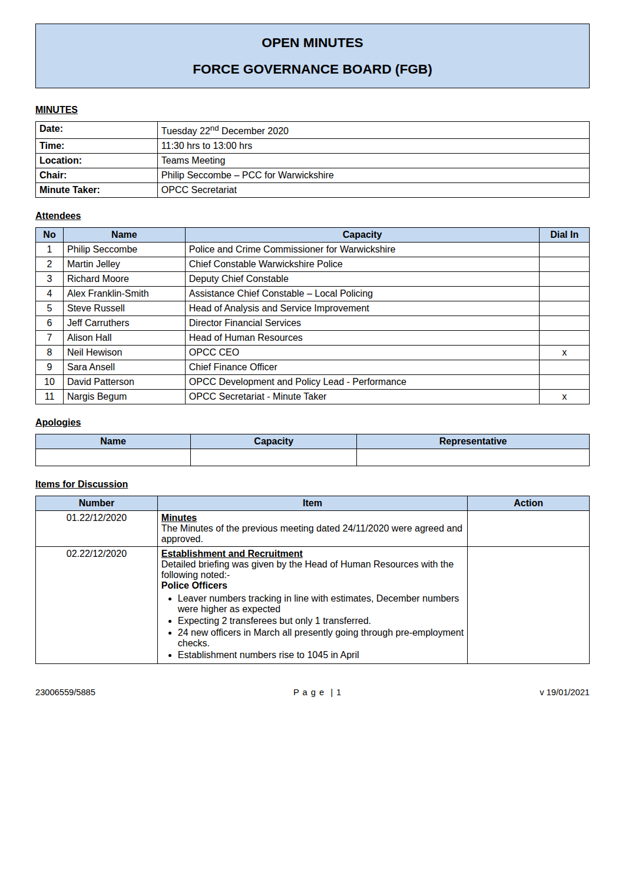OPEN MINUTES
FORCE GOVERNANCE BOARD (FGB)
MINUTES
| Date: | Tuesday 22 nd December 2020 |
| Time: | 11:30 hrs to 13:00 hrs |
| Location: | Teams Meeting |
| Chair: | Philip Seccombe – PCC for Warwickshire |
| Minute Taker: | OPCC Secretariat |
Attendees
| No | Name | Capacity | Dial In |
| --- | --- | --- | --- |
| 1 | Philip Seccombe | Police and Crime Commissioner for Warwickshire | |
| 2 | Martin Jelley | Chief Constable Warwickshire Police | |
| 3 | Richard Moore | Deputy Chief Constable | |
| 4 | Alex Franklin-Smith | Assistance Chief Constable – Local Policing | |
| 5 | Steve Russell | Head of Analysis and Service Improvement | |
| 6 | Jeff Carruthers | Director Financial Services | |
| 7 | Alison Hall | Head of Human Resources | |
| 8 | Neil Hewison | OPCC CEO | x |
| 9 | Sara Ansell | Chief Finance Officer | |
| 10 | David Patterson | OPCC Development and Policy Lead - Performance | |
| 11 | Nargis Begum | OPCC Secretariat - Minute Taker | x |
Apologies
| Name | Capacity | Representative |
| --- | --- | --- |
Items for Discussion
| Number | Item | Action |
| --- | --- | --- |
| 01.22/12/2020 | Minutes The Minutes of the previous meeting dated 24/11/2020 were agreed and approved. | |
| 02.22/12/2020 | Establishment and Recruitment Detailed briefing was given by the Head of Human Resources with the following noted:- Police Officers Leaver numbers tracking in line with estimates, December numbers were higher as expected Expecting 2 transferees but only 1 transferred. 24 new officers in March all presently going through pre-employment checks. Establishment numbers rise to 1045 in April | |
23006559/5885
P a g e | 1
v 19/01/2021